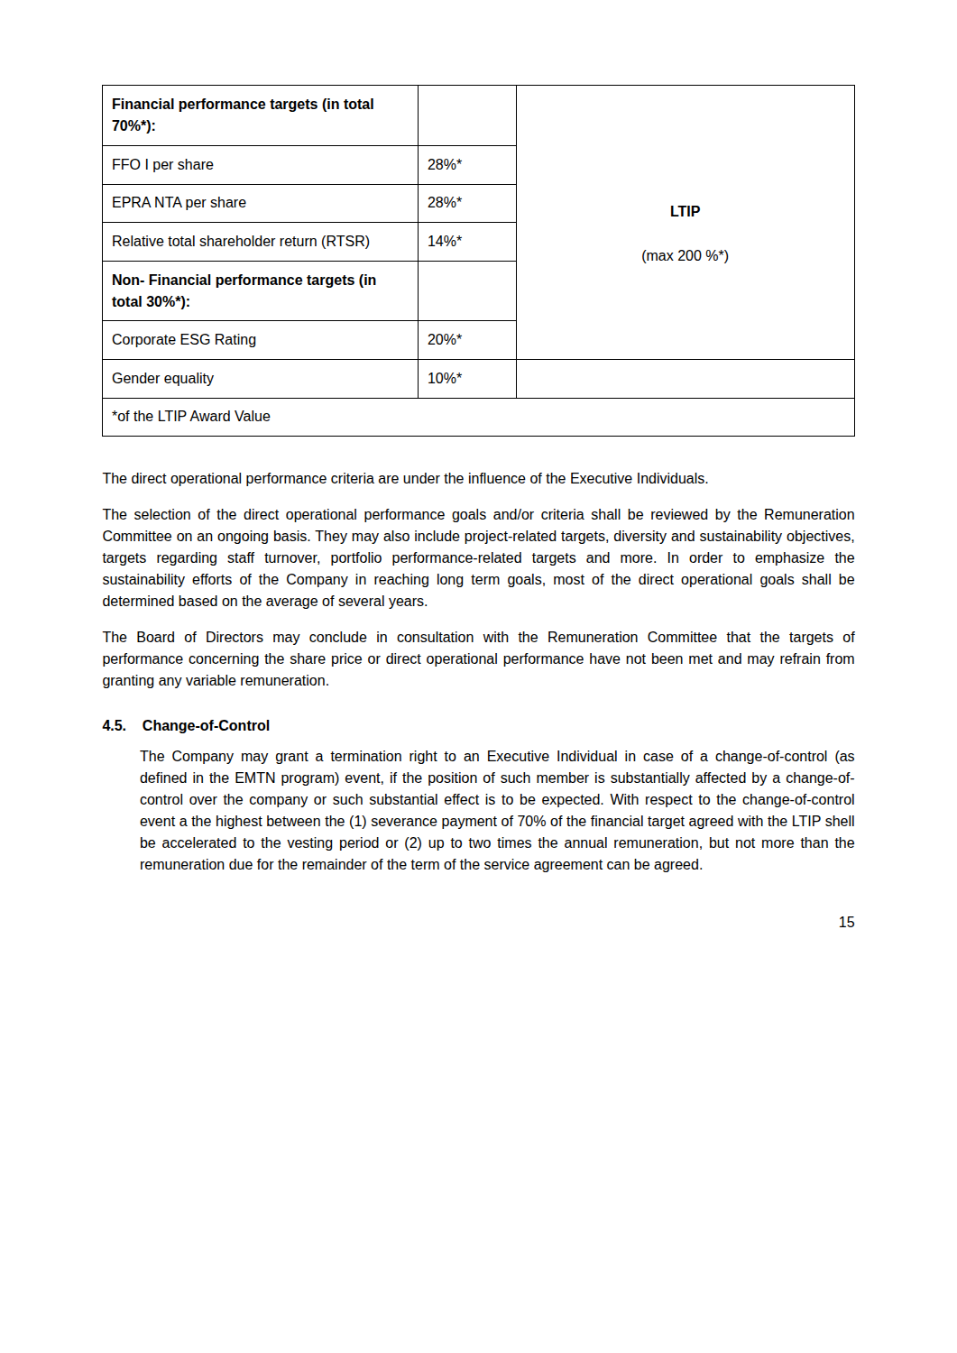| Financial performance targets (in total 70%*): | | LTIP (max 200 %*) |
| FFO I per share | 28%* |
| EPRA NTA per share | 28%* |
| Relative total shareholder return (RTSR) | 14%* |
| Non- Financial performance targets (in total 30%*): | |
| Corporate ESG Rating | 20%* |
| Gender equality | 10%* | |
| *of the LTIP Award Value |
The direct operational performance criteria are under the influence of the Executive Individuals.
The selection of the direct operational performance goals and/or criteria shall be reviewed by the Remuneration Committee on an ongoing basis. They may also include project-related targets, diversity and sustainability objectives, targets regarding staff turnover, portfolio performance-related targets and more. In order to emphasize the sustainability efforts of the Company in reaching long term goals, most of the direct operational goals shall be determined based on the average of several years.
The Board of Directors may conclude in consultation with the Remuneration Committee that the targets of performance concerning the share price or direct operational performance have not been met and may refrain from granting any variable remuneration.
4.5. Change-of-Control
The Company may grant a termination right to an Executive Individual in case of a change-of-control (as defined in the EMTN program) event, if the position of such member is substantially affected by a change-of-control over the company or such substantial effect is to be expected. With respect to the change-of-control event a the highest between the (1) severance payment of 70% of the financial target agreed with the LTIP shell be accelerated to the vesting period or (2) up to two times the annual remuneration, but not more than the remuneration due for the remainder of the term of the service agreement can be agreed.
15